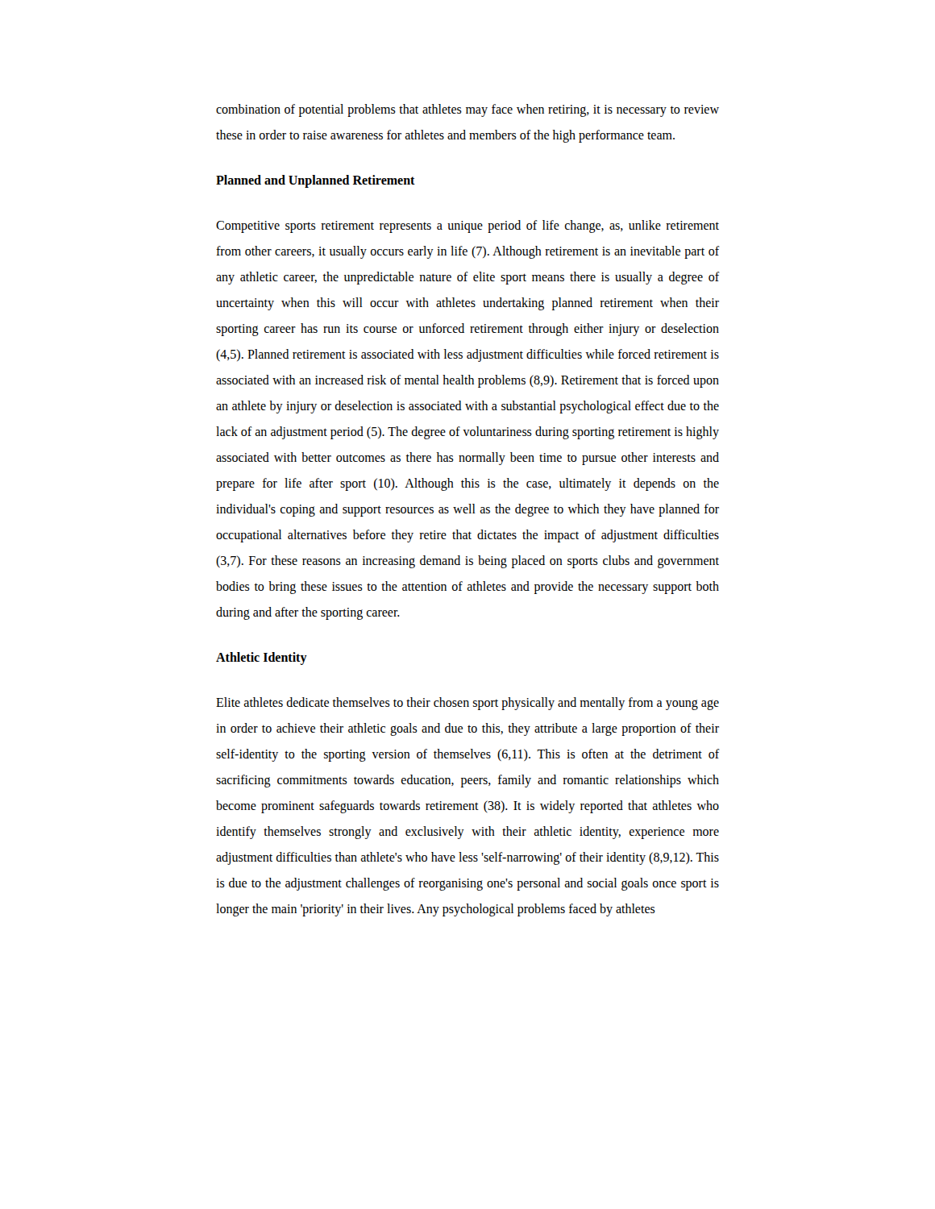combination of potential problems that athletes may face when retiring, it is necessary to review these in order to raise awareness for athletes and members of the high performance team.
Planned and Unplanned Retirement
Competitive sports retirement represents a unique period of life change, as, unlike retirement from other careers, it usually occurs early in life (7). Although retirement is an inevitable part of any athletic career, the unpredictable nature of elite sport means there is usually a degree of uncertainty when this will occur with athletes undertaking planned retirement when their sporting career has run its course or unforced retirement through either injury or deselection (4,5). Planned retirement is associated with less adjustment difficulties while forced retirement is associated with an increased risk of mental health problems (8,9). Retirement that is forced upon an athlete by injury or deselection is associated with a substantial psychological effect due to the lack of an adjustment period (5). The degree of voluntariness during sporting retirement is highly associated with better outcomes as there has normally been time to pursue other interests and prepare for life after sport (10). Although this is the case, ultimately it depends on the individual's coping and support resources as well as the degree to which they have planned for occupational alternatives before they retire that dictates the impact of adjustment difficulties (3,7). For these reasons an increasing demand is being placed on sports clubs and government bodies to bring these issues to the attention of athletes and provide the necessary support both during and after the sporting career.
Athletic Identity
Elite athletes dedicate themselves to their chosen sport physically and mentally from a young age in order to achieve their athletic goals and due to this, they attribute a large proportion of their self-identity to the sporting version of themselves (6,11). This is often at the detriment of sacrificing commitments towards education, peers, family and romantic relationships which become prominent safeguards towards retirement (38). It is widely reported that athletes who identify themselves strongly and exclusively with their athletic identity, experience more adjustment difficulties than athlete's who have less 'self-narrowing' of their identity (8,9,12). This is due to the adjustment challenges of reorganising one's personal and social goals once sport is longer the main 'priority' in their lives. Any psychological problems faced by athletes